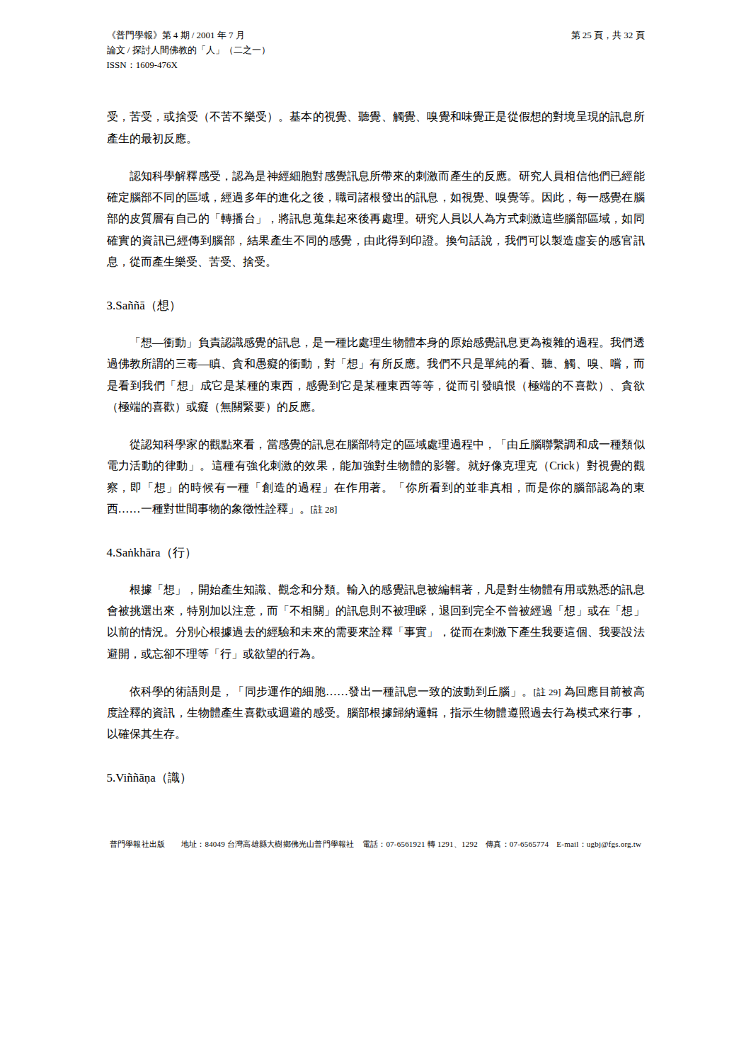《普門學報》第 4 期 / 2001 年 7 月
第 25 頁，共 32 頁
論文 / 探討人間佛教的「人」（二之一）
ISSN：1609-476X
受，苦受，或捨受（不苦不樂受）。基本的視覺、聽覺、觸覺、嗅覺和味覺正是從假想的對境呈現的訊息所產生的最初反應。
認知科學解釋感受，認為是神經細胞對感覺訊息所帶來的刺激而產生的反應。研究人員相信他們已經能確定腦部不同的區域，經過多年的進化之後，職司諸根發出的訊息，如視覺、嗅覺等。因此，每一感覺在腦部的皮質層有自己的「轉播台」，將訊息蒐集起來後再處理。研究人員以人為方式刺激這些腦部區域，如同確實的資訊已經傳到腦部，結果產生不同的感覺，由此得到印證。換句話說，我們可以製造虛妄的感官訊息，從而產生樂受、苦受、捨受。
3.Saññā（想）
「想—衝動」負責認識感覺的訊息，是一種比處理生物體本身的原始感覺訊息更為複雜的過程。我們透過佛教所謂的三毒—瞋、貪和愚癡的衝動，對「想」有所反應。我們不只是單純的看、聽、觸、嗅、嚐，而是看到我們「想」成它是某種的東西，感覺到它是某種東西等等，從而引發瞋恨（極端的不喜歡）、貪欲（極端的喜歡）或癡（無關緊要）的反應。
從認知科學家的觀點來看，當感覺的訊息在腦部特定的區域處理過程中，「由丘腦聯繫調和成一種類似電力活動的律動」。這種有強化刺激的效果，能加強對生物體的影響。就好像克理克（Crick）對視覺的觀察，即「想」的時候有一種「創造的過程」在作用著。「你所看到的並非真相，而是你的腦部認為的東西……一種對世間事物的象徵性詮釋」。[註 28]
4.Saṅkhāra（行）
根據「想」，開始產生知識、觀念和分類。輸入的感覺訊息被編輯著，凡是對生物體有用或熟悉的訊息會被挑選出來，特別加以注意，而「不相關」的訊息則不被理睬，退回到完全不曾被經過「想」或在「想」以前的情況。分別心根據過去的經驗和未來的需要來詮釋「事實」，從而在刺激下產生我要這個、我要設法避開，或忘卻不理等「行」或欲望的行為。
依科學的術語則是，「同步運作的細胞……發出一種訊息一致的波動到丘腦」。[註 29] 為回應目前被高度詮釋的資訊，生物體產生喜歡或迴避的感受。腦部根據歸納邏輯，指示生物體遵照過去行為模式來行事，以確保其生存。
5.Viññāṇa（識）
普門學報社出版　　地址：84049 台灣高雄縣大樹鄉佛光山普門學報社　電話：07-6561921 轉 1291、1292　傳真：07-6565774　E-mail：ugbj@fgs.org.tw